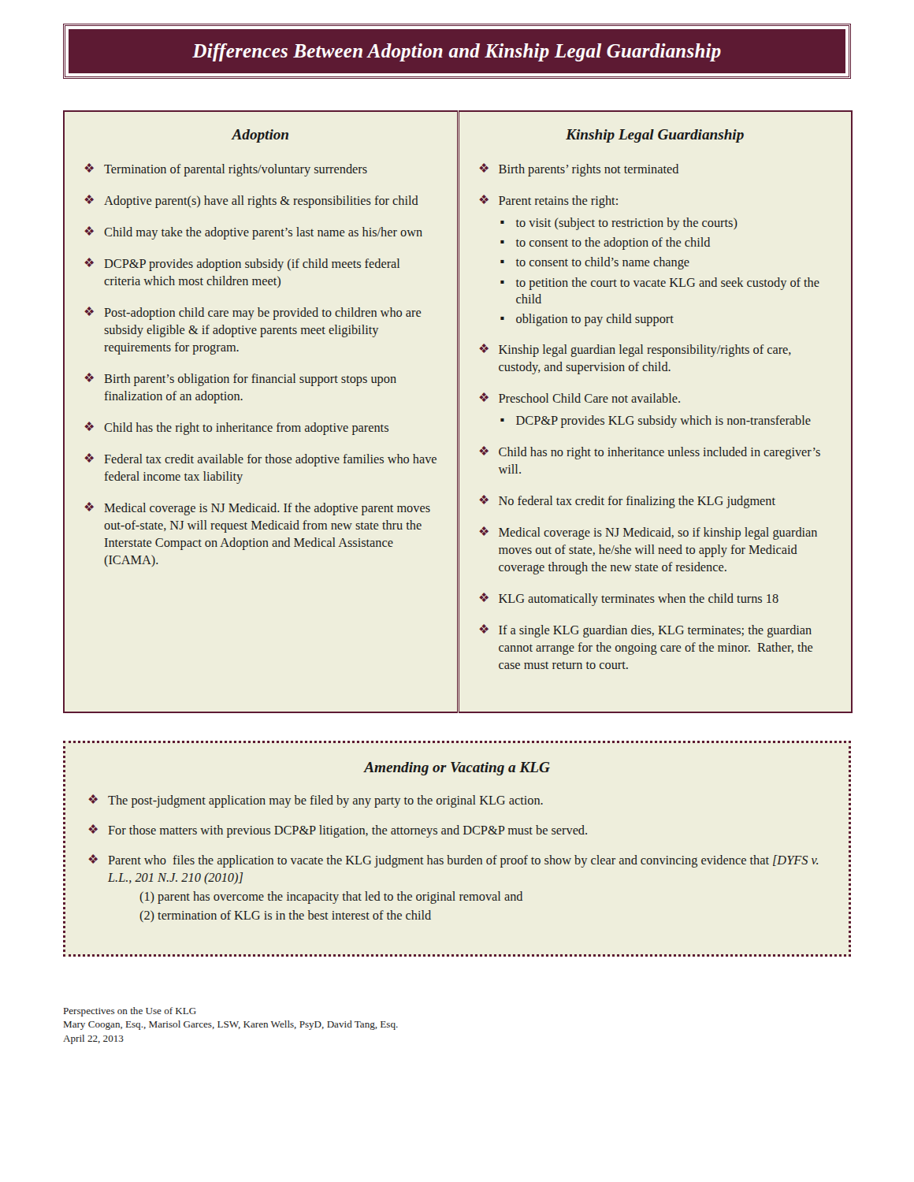Differences Between Adoption and Kinship Legal Guardianship
Adoption
Termination of parental rights/voluntary surrenders
Adoptive parent(s) have all rights & responsibilities for child
Child may take the adoptive parent’s last name as his/her own
DCP&P provides adoption subsidy (if child meets federal criteria which most children meet)
Post-adoption child care may be provided to children who are subsidy eligible & if adoptive parents meet eligibility requirements for program.
Birth parent’s obligation for financial support stops upon finalization of an adoption.
Child has the right to inheritance from adoptive parents
Federal tax credit available for those adoptive families who have federal income tax liability
Medical coverage is NJ Medicaid. If the adoptive parent moves out-of-state, NJ will request Medicaid from new state thru the Interstate Compact on Adoption and Medical Assistance (ICAMA).
Kinship Legal Guardianship
Birth parents’ rights not terminated
Parent retains the right:
to visit (subject to restriction by the courts)
to consent to the adoption of the child
to consent to child’s name change
to petition the court to vacate KLG and seek custody of the child
obligation to pay child support
Kinship legal guardian legal responsibility/rights of care, custody, and supervision of child.
Preschool Child Care not available.
DCP&P provides KLG subsidy which is non-transferable
Child has no right to inheritance unless included in caregiver’s will.
No federal tax credit for finalizing the KLG judgment
Medical coverage is NJ Medicaid, so if kinship legal guardian moves out of state, he/she will need to apply for Medicaid coverage through the new state of residence.
KLG automatically terminates when the child turns 18
If a single KLG guardian dies, KLG terminates; the guardian cannot arrange for the ongoing care of the minor. Rather, the case must return to court.
Amending or Vacating a KLG
The post-judgment application may be filed by any party to the original KLG action.
For those matters with previous DCP&P litigation, the attorneys and DCP&P must be served.
Parent who files the application to vacate the KLG judgment has burden of proof to show by clear and convincing evidence that [DYFS v. L.L., 201 N.J. 210 (2010)] (1) parent has overcome the incapacity that led to the original removal and (2) termination of KLG is in the best interest of the child
Perspectives on the Use of KLG
Mary Coogan, Esq., Marisol Garces, LSW, Karen Wells, PsyD, David Tang, Esq.
April 22, 2013